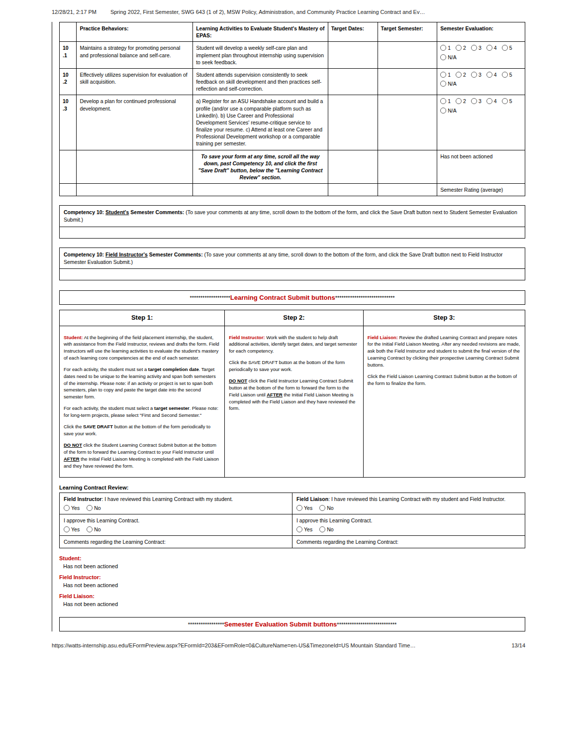12/28/21, 2:17 PM Spring 2022, First Semester, SWG 643 (1 of 2), MSW Policy, Administration, and Community Practice Learning Contract and Ev…
| | Practice Behaviors: | Learning Activities to Evaluate Student's Mastery of EPAS: | Target Dates: | Target Semester: | Semester Evaluation: |
| --- | --- | --- | --- | --- | --- |
| 10 .1 | Maintains a strategy for promoting personal and professional balance and self-care. | Student will develop a weekly self-care plan and implement plan throughout internship using supervision to seek feedback. | | | 1 2 3 4 5 N/A |
| 10 .2 | Effectively utilizes supervision for evaluation of skill acquisition. | Student attends supervision consistently to seek feedback on skill development and then practices self-reflection and self-correction. | | | 1 2 3 4 5 N/A |
| 10 .3 | Develop a plan for continued professional development. | a) Register for an ASU Handshake account and build a profile (and/or use a comparable platform such as LinkedIn). b) Use Career and Professional Development Services' resume-critique service to finalize your resume. c) Attend at least one Career and Professional Development workshop or a comparable training per semester. | | | 1 2 3 4 5 N/A |
| | | To save your form at any time, scroll all the way down, past Competency 10, and click the first "Save Draft" button, below the "Learning Contract Review" section. | | | Has not been actioned |
| | | | | | Semester Rating (average) |
Competency 10: Student's Semester Comments: (To save your comments at any time, scroll down to the bottom of the form, and click the Save Draft button next to Student Semester Evaluation Submit.)
Competency 10: Field Instructor's Semester Comments: (To save your comments at any time, scroll down to the bottom of the form, and click the Save Draft button next to Field Instructor Semester Evaluation Submit.)
*******************Learning Contract Submit buttons****************************
| Step 1: | Step 2: | Step 3: |
| --- | --- | --- |
| Student: At the beginning of the field placement internship, the student, with assistance from the Field Instructor, reviews and drafts the form. Field Instructors will use the learning activities to evaluate the student's mastery of each learning core competencies at the end of each semester. For each activity, the student must set a target completion date . Target dates need to be unique to the learning activity and span both semesters of the internship. Please note: if an activity or project is set to span both semesters, plan to copy and paste the target date into the second semester form. For each activity, the student must select a target semester . Please note: for long-term projects, please select "First and Second Semester." Click the SAVE DRAFT button at the bottom of the form periodically to save your work. DO NOT click the Student Learning Contract Submit button at the bottom of the form to forward the Learning Contract to your Field Instructor until AFTER the Initial Field Liaison Meeting is completed with the Field Liaison and they have reviewed the form. | Field Instructor: Work with the student to help draft additional activities, identify target dates, and target semester for each competency. Click the SAVE DRAFT button at the bottom of the form periodically to save your work. DO NOT click the Field Instructor Learning Contract Submit button at the bottom of the form to forward the form to the Field Liaison until AFTER the Initial Field Liaison Meeting is completed with the Field Liaison and they have reviewed the form. | Field Liaison: Review the drafted Learning Contract and prepare notes for the Initial Field Liaison Meeting. After any needed revisions are made, ask both the Field Instructor and student to submit the final version of the Learning Contract by clicking their prospective Learning Contract Submit buttons. Click the Field Liaison Learning Contract Submit button at the bottom of the form to finalize the form. |
Learning Contract Review:
| Field Instructor : I have reviewed this Learning Contract with my student. Yes No | Field Liaison : I have reviewed this Learning Contract with my student and Field Instructor. Yes No |
| I approve this Learning Contract. Yes No | I approve this Learning Contract. Yes No |
| Comments regarding the Learning Contract: | Comments regarding the Learning Contract: |
Student:
Has not been actioned
Field Instructor:
Has not been actioned
Field Liaison:
Has not been actioned
*****************Semester Evaluation Submit buttons****************************
https://watts-internship.asu.edu/EFormPreview.aspx?EFormId=203&EFormRole=0&CultureName=en-US&TimezoneId=US Mountain Standard Time… 13/14